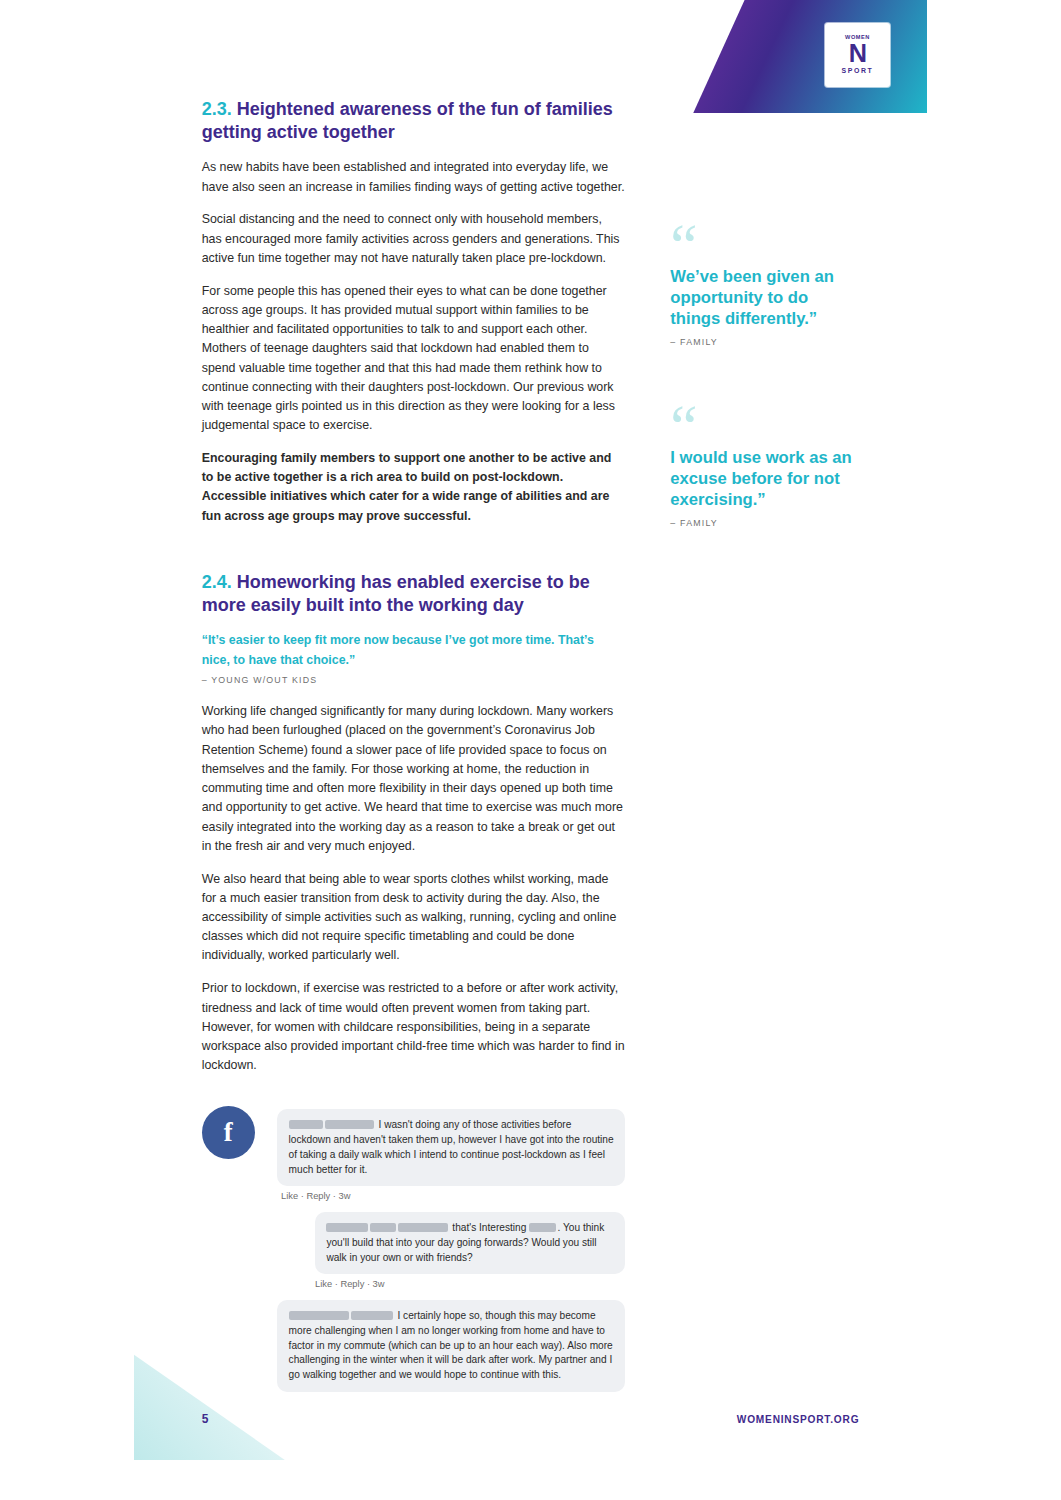Women N Sport
2.3. Heightened awareness of the fun of families getting active together
As new habits have been established and integrated into everyday life, we have also seen an increase in families finding ways of getting active together.
Social distancing and the need to connect only with household members, has encouraged more family activities across genders and generations. This active fun time together may not have naturally taken place pre-lockdown.
For some people this has opened their eyes to what can be done together across age groups. It has provided mutual support within families to be healthier and facilitated opportunities to talk to and support each other. Mothers of teenage daughters said that lockdown had enabled them to spend valuable time together and that this had made them rethink how to continue connecting with their daughters post-lockdown. Our previous work with teenage girls pointed us in this direction as they were looking for a less judgemental space to exercise.
Encouraging family members to support one another to be active and to be active together is a rich area to build on post-lockdown. Accessible initiatives which cater for a wide range of abilities and are fun across age groups may prove successful.
2.4. Homeworking has enabled exercise to be more easily built into the working day
“It’s easier to keep fit more now because I’ve got more time. That’s nice, to have that choice.”
– Young w/out kids
Working life changed significantly for many during lockdown. Many workers who had been furloughed (placed on the government’s Coronavirus Job Retention Scheme) found a slower pace of life provided space to focus on themselves and the family. For those working at home, the reduction in commuting time and often more flexibility in their days opened up both time and opportunity to get active. We heard that time to exercise was much more easily integrated into the working day as a reason to take a break or get out in the fresh air and very much enjoyed.
We also heard that being able to wear sports clothes whilst working, made for a much easier transition from desk to activity during the day. Also, the accessibility of simple activities such as walking, running, cycling and online classes which did not require specific timetabling and could be done individually, worked particularly well.
Prior to lockdown, if exercise was restricted to a before or after work activity, tiredness and lack of time would often prevent women from taking part. However, for women with childcare responsibilities, being in a separate workspace also provided important child-free time which was harder to find in lockdown.
f
I wasn't doing any of those activities before lockdown and haven't taken them up, however I have got into the routine of taking a daily walk which I intend to continue post-lockdown as I feel much better for it.
Like · Reply · 3w
that's Interesting . You think you'll build that into your day going forwards? Would you still walk in your own or with friends?
Like · Reply · 3w
I certainly hope so, though this may become more challenging when I am no longer working from home and have to factor in my commute (which can be up to an hour each way). Also more challenging in the winter when it will be dark after work. My partner and I go walking together and we would hope to continue with this.
“
We’ve been given an opportunity to do things differently.”
– Family
“
I would use work as an excuse before for not exercising.”
– Family
5
womeninsport.org